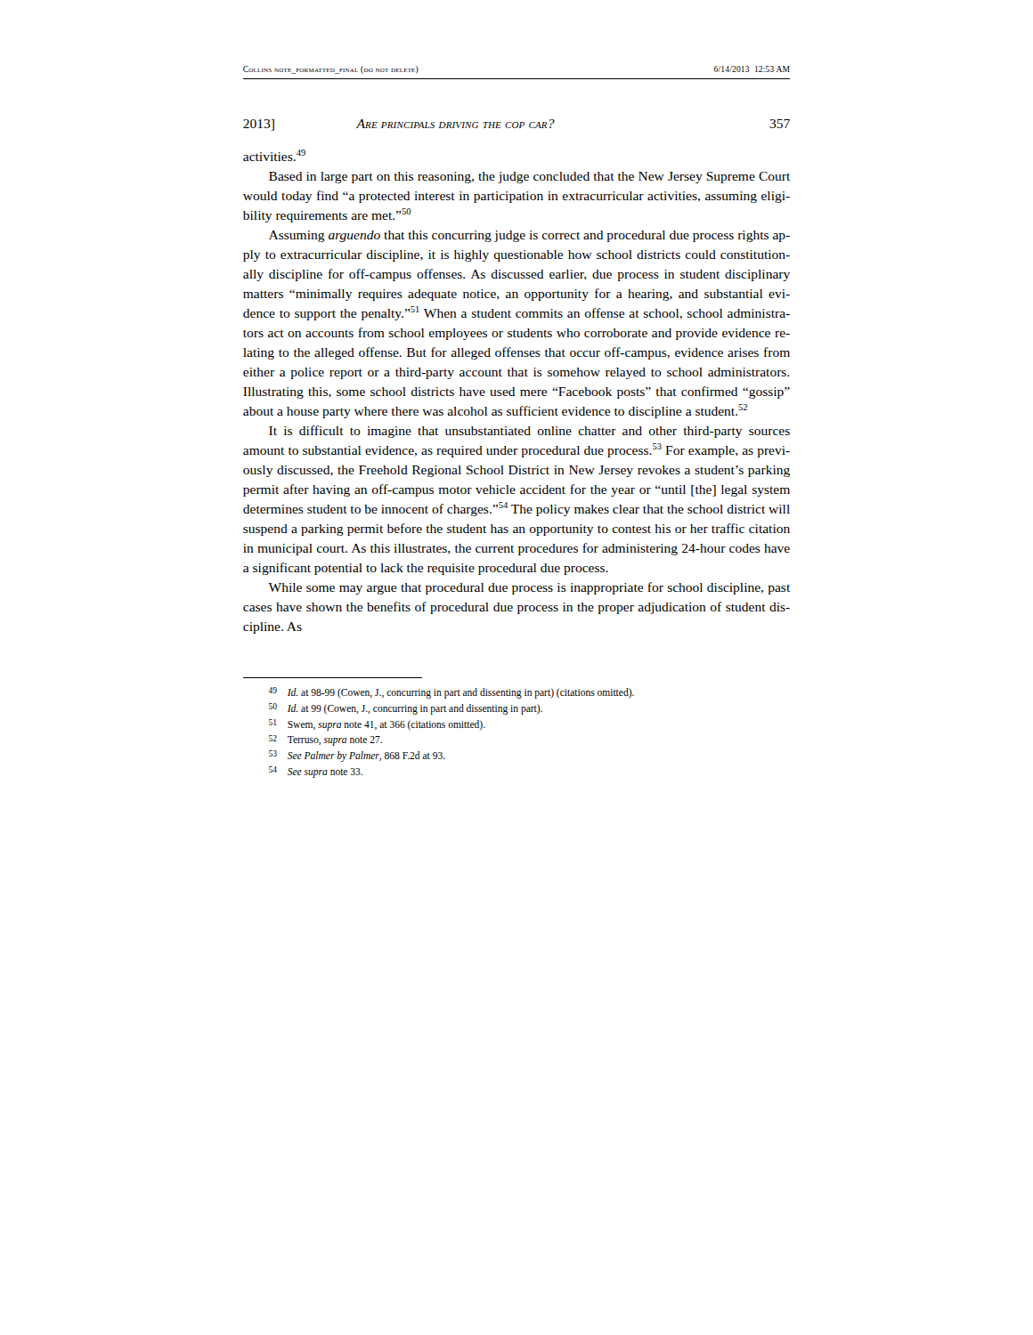Collins Note_Formatted_FINAL (Do Not Delete)
6/14/2013 12:53 AM
2013]
Are Principals Driving the Cop Car?
357
activities.49
Based in large part on this reasoning, the judge concluded that the New Jersey Supreme Court would today find “a protected interest in participation in extracurricular activities, assuming eligibility requirements are met.”50
Assuming arguendo that this concurring judge is correct and procedural due process rights apply to extracurricular discipline, it is highly questionable how school districts could constitutionally discipline for off-campus offenses. As discussed earlier, due process in student disciplinary matters “minimally requires adequate notice, an opportunity for a hearing, and substantial evidence to support the penalty.”51 When a student commits an offense at school, school administrators act on accounts from school employees or students who corroborate and provide evidence relating to the alleged offense. But for alleged offenses that occur off-campus, evidence arises from either a police report or a third-party account that is somehow relayed to school administrators. Illustrating this, some school districts have used mere “Facebook posts” that confirmed “gossip” about a house party where there was alcohol as sufficient evidence to discipline a student.52
It is difficult to imagine that unsubstantiated online chatter and other third-party sources amount to substantial evidence, as required under procedural due process.53 For example, as previously discussed, the Freehold Regional School District in New Jersey revokes a student’s parking permit after having an off-campus motor vehicle accident for the year or “until [the] legal system determines student to be innocent of charges.”54 The policy makes clear that the school district will suspend a parking permit before the student has an opportunity to contest his or her traffic citation in municipal court. As this illustrates, the current procedures for administering 24-hour codes have a significant potential to lack the requisite procedural due process.
While some may argue that procedural due process is inappropriate for school discipline, past cases have shown the benefits of procedural due process in the proper adjudication of student discipline. As
49 Id. at 98-99 (Cowen, J., concurring in part and dissenting in part) (citations omitted).
50 Id. at 99 (Cowen, J., concurring in part and dissenting in part).
51 Swem, supra note 41, at 366 (citations omitted).
52 Terruso, supra note 27.
53 See Palmer by Palmer, 868 F.2d at 93.
54 See supra note 33.